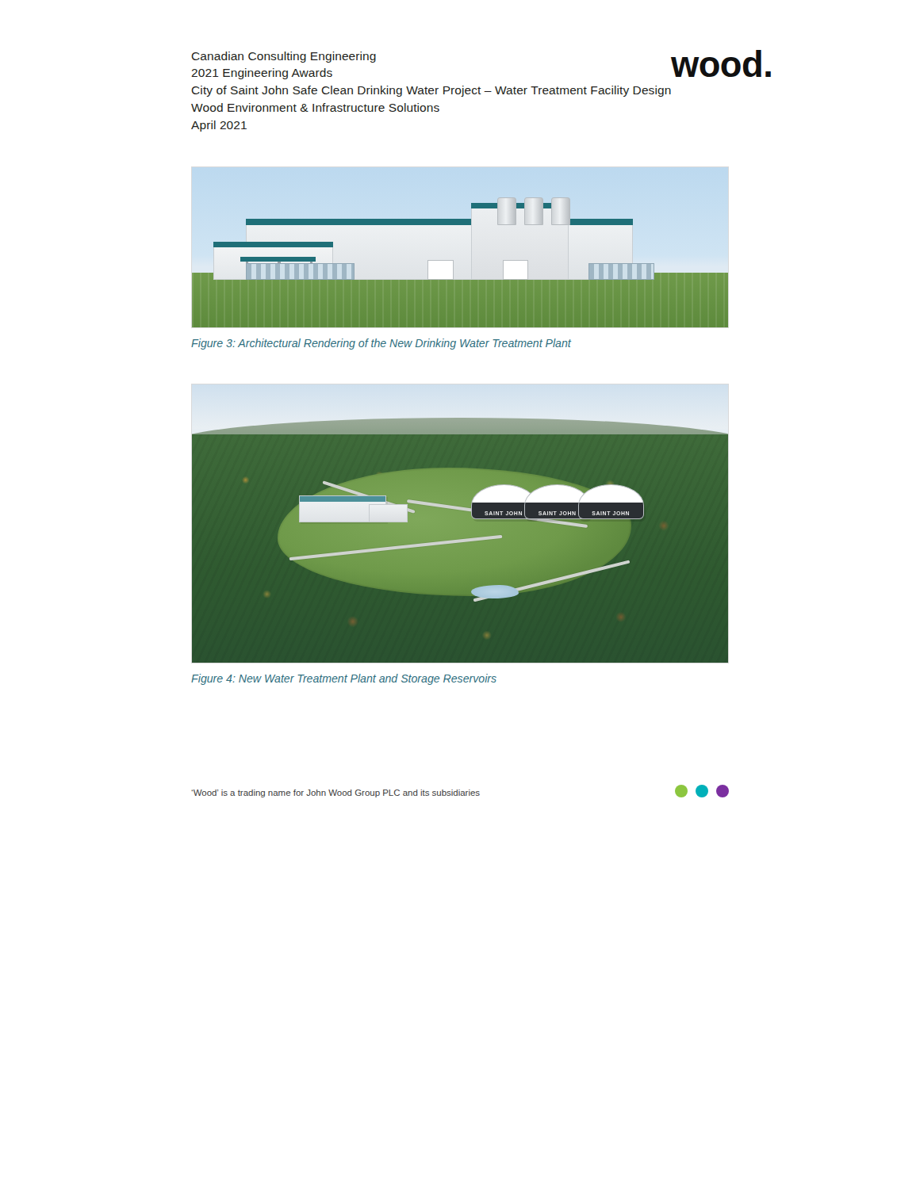Canadian Consulting Engineering
2021 Engineering Awards
City of Saint John Safe Clean Drinking Water Project – Water Treatment Facility Design
Wood Environment & Infrastructure Solutions
April 2021
wood.
Figure 3: Architectural Rendering of the New Drinking Water Treatment Plant
SAINT JOHN
SAINT JOHN
SAINT JOHN
Figure 4: New Water Treatment Plant and Storage Reservoirs
‘Wood’ is a trading name for John Wood Group PLC and its subsidiaries